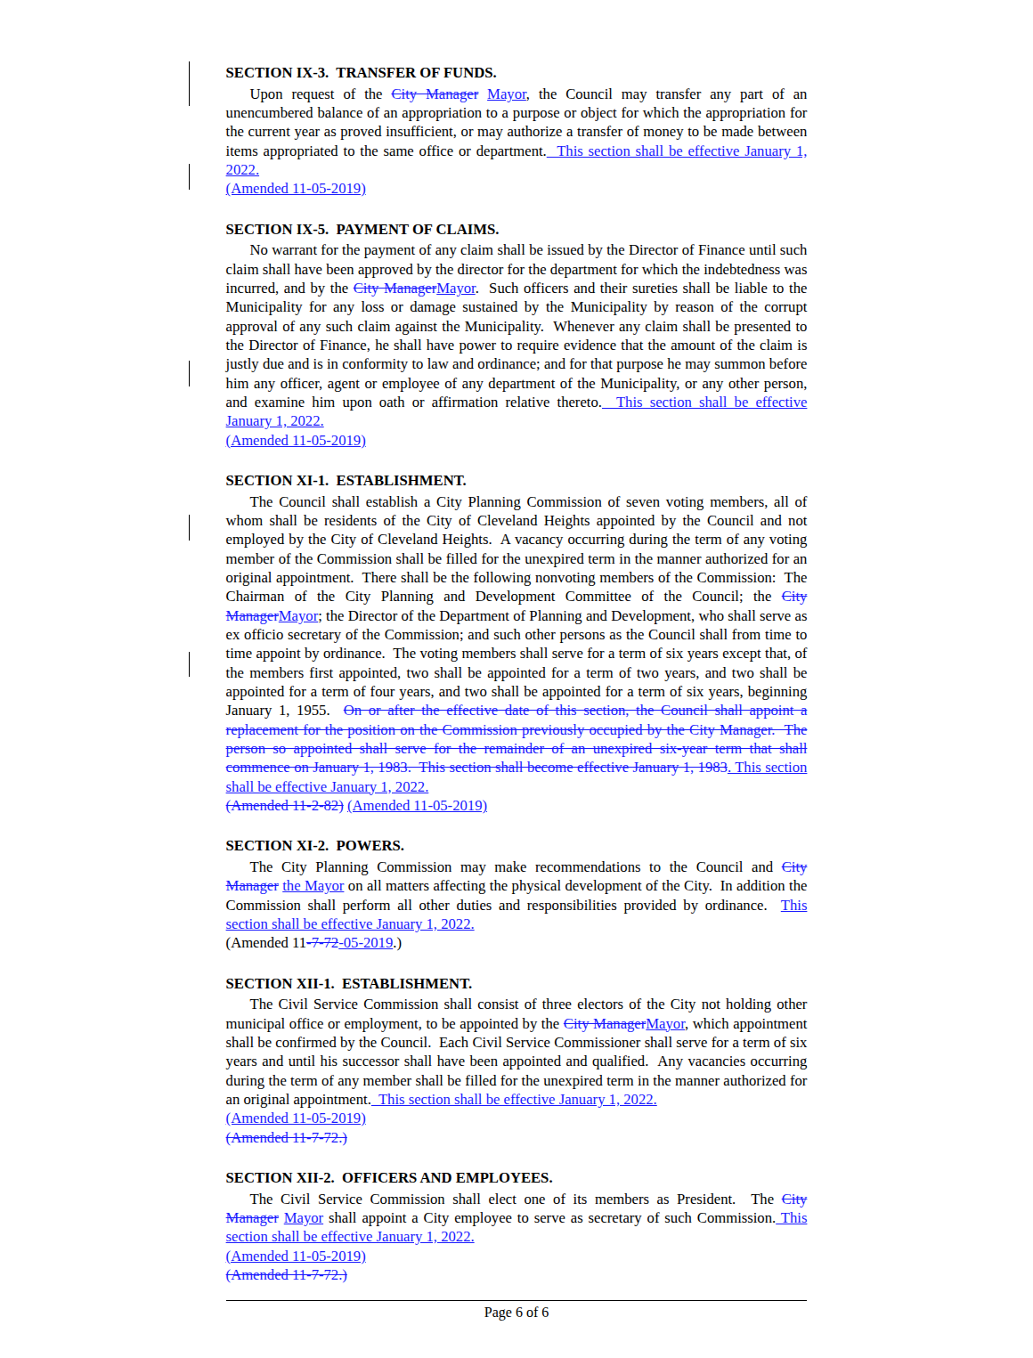SECTION IX-3. TRANSFER OF FUNDS.
Upon request of the City Manager Mayor, the Council may transfer any part of an unencumbered balance of an appropriation to a purpose or object for which the appropriation for the current year as proved insufficient, or may authorize a transfer of money to be made between items appropriated to the same office or department. This section shall be effective January 1, 2022.
(Amended 11-05-2019)
SECTION IX-5. PAYMENT OF CLAIMS.
No warrant for the payment of any claim shall be issued by the Director of Finance until such claim shall have been approved by the director for the department for which the indebtedness was incurred, and by the City ManagerMayor. Such officers and their sureties shall be liable to the Municipality for any loss or damage sustained by the Municipality by reason of the corrupt approval of any such claim against the Municipality. Whenever any claim shall be presented to the Director of Finance, he shall have power to require evidence that the amount of the claim is justly due and is in conformity to law and ordinance; and for that purpose he may summon before him any officer, agent or employee of any department of the Municipality, or any other person, and examine him upon oath or affirmation relative thereto. This section shall be effective January 1, 2022.
(Amended 11-05-2019)
SECTION XI-1. ESTABLISHMENT.
The Council shall establish a City Planning Commission of seven voting members, all of whom shall be residents of the City of Cleveland Heights appointed by the Council and not employed by the City of Cleveland Heights. A vacancy occurring during the term of any voting member of the Commission shall be filled for the unexpired term in the manner authorized for an original appointment. There shall be the following nonvoting members of the Commission: The Chairman of the City Planning and Development Committee of the Council; the City ManagerMayor; the Director of the Department of Planning and Development, who shall serve as ex officio secretary of the Commission; and such other persons as the Council shall from time to time appoint by ordinance. The voting members shall serve for a term of six years except that, of the members first appointed, two shall be appointed for a term of two years, and two shall be appointed for a term of four years, and two shall be appointed for a term of six years, beginning January 1, 1955. On or after the effective date of this section, the Council shall appoint a replacement for the position on the Commission previously occupied by the City Manager. The person so appointed shall serve for the remainder of an unexpired six-year term that shall commence on January 1, 1983. This section shall become effective January 1, 1983. This section shall be effective January 1, 2022.
(Amended 11-2-82) (Amended 11-05-2019)
SECTION XI-2. POWERS.
The City Planning Commission may make recommendations to the Council and City Manager the Mayor on all matters affecting the physical development of the City. In addition the Commission shall perform all other duties and responsibilities provided by ordinance. This section shall be effective January 1, 2022.
(Amended 11-7-72-05-2019.)
SECTION XII-1. ESTABLISHMENT.
The Civil Service Commission shall consist of three electors of the City not holding other municipal office or employment, to be appointed by the City ManagerMayor, which appointment shall be confirmed by the Council. Each Civil Service Commissioner shall serve for a term of six years and until his successor shall have been appointed and qualified. Any vacancies occurring during the term of any member shall be filled for the unexpired term in the manner authorized for an original appointment. This section shall be effective January 1, 2022.
(Amended 11-05-2019)
(Amended 11-7-72.)
SECTION XII-2. OFFICERS AND EMPLOYEES.
The Civil Service Commission shall elect one of its members as President. The City Manager Mayor shall appoint a City employee to serve as secretary of such Commission. This section shall be effective January 1, 2022.
(Amended 11-05-2019)
(Amended 11-7-72.)
Page 6 of 6